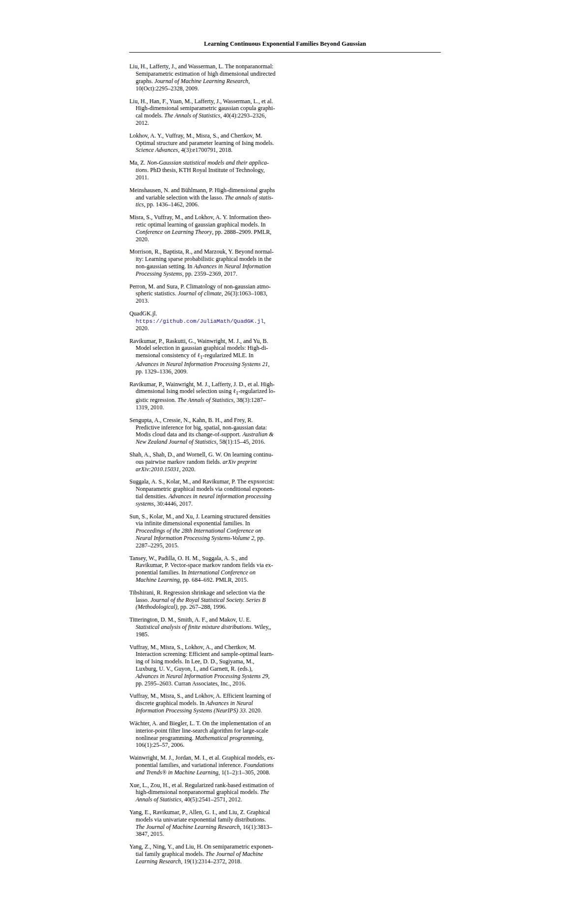Learning Continuous Exponential Families Beyond Gaussian
Liu, H., Lafferty, J., and Wasserman, L. The nonparanormal: Semiparametric estimation of high dimensional undirected graphs. Journal of Machine Learning Research, 10(Oct):2295–2328, 2009.
Liu, H., Han, F., Yuan, M., Lafferty, J., Wasserman, L., et al. High-dimensional semiparametric gaussian copula graphical models. The Annals of Statistics, 40(4):2293–2326, 2012.
Lokhov, A. Y., Vuffray, M., Misra, S., and Chertkov, M. Optimal structure and parameter learning of Ising models. Science Advances, 4(3):e1700791, 2018.
Ma, Z. Non-Gaussian statistical models and their applications. PhD thesis, KTH Royal Institute of Technology, 2011.
Meinshausen, N. and Bühlmann, P. High-dimensional graphs and variable selection with the lasso. The annals of statistics, pp. 1436–1462, 2006.
Misra, S., Vuffray, M., and Lokhov, A. Y. Information theoretic optimal learning of gaussian graphical models. In Conference on Learning Theory, pp. 2888–2909. PMLR, 2020.
Morrison, R., Baptista, R., and Marzouk, Y. Beyond normality: Learning sparse probabilistic graphical models in the non-gaussian setting. In Advances in Neural Information Processing Systems, pp. 2359–2369, 2017.
Perron, M. and Sura, P. Climatology of non-gaussian atmospheric statistics. Journal of climate, 26(3):1063–1083, 2013.
QuadGK.jl. https://github.com/JuliaMath/QuadGK.jl, 2020.
Ravikumar, P., Raskutti, G., Wainwright, M. J., and Yu, B. Model selection in gaussian graphical models: High-dimensional consistency of ℓ1-regularized MLE. In Advances in Neural Information Processing Systems 21, pp. 1329–1336, 2009.
Ravikumar, P., Wainwright, M. J., Lafferty, J. D., et al. High-dimensional Ising model selection using ℓ1-regularized logistic regression. The Annals of Statistics, 38(3):1287–1319, 2010.
Sengupta, A., Cressie, N., Kahn, B. H., and Frey, R. Predictive inference for big, spatial, non-gaussian data: Modis cloud data and its change-of-support. Australian & New Zealand Journal of Statistics, 58(1):15–45, 2016.
Shah, A., Shah, D., and Wornell, G. W. On learning continuous pairwise markov random fields. arXiv preprint arXiv:2010.15031, 2020.
Suggala, A. S., Kolar, M., and Ravikumar, P. The expxorcist: Nonparametric graphical models via conditional exponential densities. Advances in neural information processing systems, 30:4446, 2017.
Sun, S., Kolar, M., and Xu, J. Learning structured densities via infinite dimensional exponential families. In Proceedings of the 28th International Conference on Neural Information Processing Systems-Volume 2, pp. 2287–2295, 2015.
Tansey, W., Padilla, O. H. M., Suggala, A. S., and Ravikumar, P. Vector-space markov random fields via exponential families. In International Conference on Machine Learning, pp. 684–692. PMLR, 2015.
Tibshirani, R. Regression shrinkage and selection via the lasso. Journal of the Royal Statistical Society. Series B (Methodological), pp. 267–288, 1996.
Titterington, D. M., Smith, A. F., and Makov, U. E. Statistical analysis of finite mixture distributions. Wiley,, 1985.
Vuffray, M., Misra, S., Lokhov, A., and Chertkov, M. Interaction screening: Efficient and sample-optimal learning of Ising models. In Lee, D. D., Sugiyama, M., Luxburg, U. V., Guyon, I., and Garnett, R. (eds.), Advances in Neural Information Processing Systems 29, pp. 2595–2603. Curran Associates, Inc., 2016.
Vuffray, M., Misra, S., and Lokhov, A. Efficient learning of discrete graphical models. In Advances in Neural Information Processing Systems (NeurIPS) 33. 2020.
Wächter, A. and Biegler, L. T. On the implementation of an interior-point filter line-search algorithm for large-scale nonlinear programming. Mathematical programming, 106(1):25–57, 2006.
Wainwright, M. J., Jordan, M. I., et al. Graphical models, exponential families, and variational inference. Foundations and Trends® in Machine Learning, 1(1–2):1–305, 2008.
Xue, L., Zou, H., et al. Regularized rank-based estimation of high-dimensional nonparanormal graphical models. The Annals of Statistics, 40(5):2541–2571, 2012.
Yang, E., Ravikumar, P., Allen, G. I., and Liu, Z. Graphical models via univariate exponential family distributions. The Journal of Machine Learning Research, 16(1):3813–3847, 2015.
Yang, Z., Ning, Y., and Liu, H. On semiparametric exponential family graphical models. The Journal of Machine Learning Research, 19(1):2314–2372, 2018.